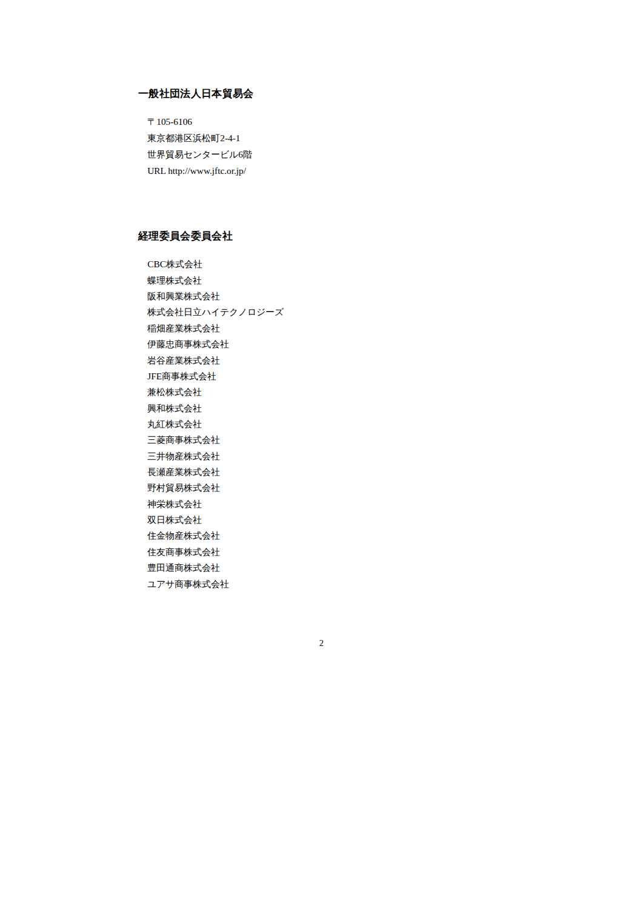一般社団法人日本貿易会
〒105-6106
東京都港区浜松町2-4-1
世界貿易センタービル6階
URL http://www.jftc.or.jp/
経理委員会委員会社
CBC株式会社
蝶理株式会社
阪和興業株式会社
株式会社日立ハイテクノロジーズ
稲畑産業株式会社
伊藤忠商事株式会社
岩谷産業株式会社
JFE商事株式会社
兼松株式会社
興和株式会社
丸紅株式会社
三菱商事株式会社
三井物産株式会社
長瀬産業株式会社
野村貿易株式会社
神栄株式会社
双日株式会社
住金物産株式会社
住友商事株式会社
豊田通商株式会社
ユアサ商事株式会社
2